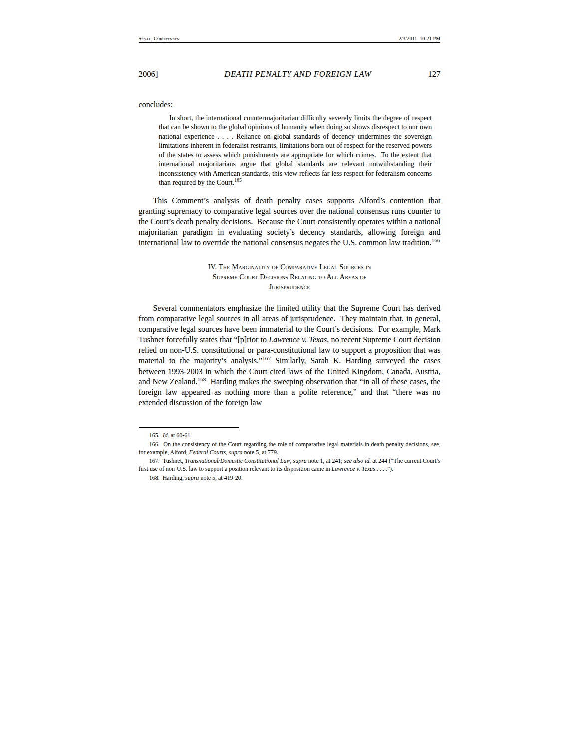Segal_Christensen 2/3/2011 10:21 PM
2006] DEATH PENALTY AND FOREIGN LAW 127
concludes:
In short, the international countermajoritarian difficulty severely limits the degree of respect that can be shown to the global opinions of humanity when doing so shows disrespect to our own national experience . . . . Reliance on global standards of decency undermines the sovereign limitations inherent in federalist restraints, limitations born out of respect for the reserved powers of the states to assess which punishments are appropriate for which crimes. To the extent that international majoritarians argue that global standards are relevant notwithstanding their inconsistency with American standards, this view reflects far less respect for federalism concerns than required by the Court.165
This Comment’s analysis of death penalty cases supports Alford’s contention that granting supremacy to comparative legal sources over the national consensus runs counter to the Court’s death penalty decisions. Because the Court consistently operates within a national majoritarian paradigm in evaluating society’s decency standards, allowing foreign and international law to override the national consensus negates the U.S. common law tradition.166
IV. The Marginality of Comparative Legal Sources in
Supreme Court Decisions Relating to All Areas of
Jurisprudence
Several commentators emphasize the limited utility that the Supreme Court has derived from comparative legal sources in all areas of jurisprudence. They maintain that, in general, comparative legal sources have been immaterial to the Court’s decisions. For example, Mark Tushnet forcefully states that “[p]rior to Lawrence v. Texas, no recent Supreme Court decision relied on non-U.S. constitutional or para-constitutional law to support a proposition that was material to the majority’s analysis.”167 Similarly, Sarah K. Harding surveyed the cases between 1993-2003 in which the Court cited laws of the United Kingdom, Canada, Austria, and New Zealand.168 Harding makes the sweeping observation that “in all of these cases, the foreign law appeared as nothing more than a polite reference,” and that “there was no extended discussion of the foreign law
165. Id. at 60-61.
166. On the consistency of the Court regarding the role of comparative legal materials in death penalty decisions, see, for example, Alford, Federal Courts, supra note 5, at 779.
167. Tushnet, Transnational/Domestic Constitutional Law, supra note 1, at 241; see also id. at 244 (“The current Court’s first use of non-U.S. law to support a position relevant to its disposition came in Lawrence v. Texas . . . .”).
168. Harding, supra note 5, at 419-20.